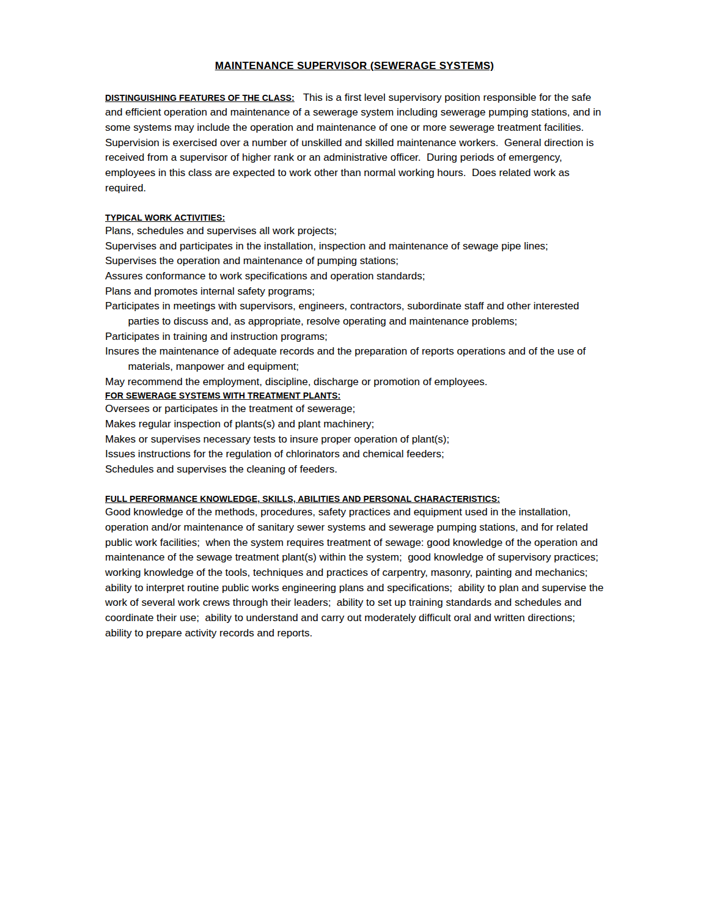MAINTENANCE SUPERVISOR (SEWERAGE SYSTEMS)
DISTINGUISHING FEATURES OF THE CLASS:
This is a first level supervisory position responsible for the safe and efficient operation and maintenance of a sewerage system including sewerage pumping stations, and in some systems may include the operation and maintenance of one or more sewerage treatment facilities. Supervision is exercised over a number of unskilled and skilled maintenance workers. General direction is received from a supervisor of higher rank or an administrative officer. During periods of emergency, employees in this class are expected to work other than normal working hours. Does related work as required.
TYPICAL WORK ACTIVITIES:
Plans, schedules and supervises all work projects;
Supervises and participates in the installation, inspection and maintenance of sewage pipe lines;
Supervises the operation and maintenance of pumping stations;
Assures conformance to work specifications and operation standards;
Plans and promotes internal safety programs;
Participates in meetings with supervisors, engineers, contractors, subordinate staff and other interested parties to discuss and, as appropriate, resolve operating and maintenance problems;
Participates in training and instruction programs;
Insures the maintenance of adequate records and the preparation of reports operations and of the use of materials, manpower and equipment;
May recommend the employment, discipline, discharge or promotion of employees.
FOR SEWERAGE SYSTEMS WITH TREATMENT PLANTS:
Oversees or participates in the treatment of sewerage;
Makes regular inspection of plants(s) and plant machinery;
Makes or supervises necessary tests to insure proper operation of plant(s);
Issues instructions for the regulation of chlorinators and chemical feeders;
Schedules and supervises the cleaning of feeders.
FULL PERFORMANCE KNOWLEDGE, SKILLS, ABILITIES AND PERSONAL CHARACTERISTICS:
Good knowledge of the methods, procedures, safety practices and equipment used in the installation, operation and/or maintenance of sanitary sewer systems and sewerage pumping stations, and for related public work facilities; when the system requires treatment of sewage: good knowledge of the operation and maintenance of the sewage treatment plant(s) within the system; good knowledge of supervisory practices; working knowledge of the tools, techniques and practices of carpentry, masonry, painting and mechanics; ability to interpret routine public works engineering plans and specifications; ability to plan and supervise the work of several work crews through their leaders; ability to set up training standards and schedules and coordinate their use; ability to understand and carry out moderately difficult oral and written directions; ability to prepare activity records and reports.